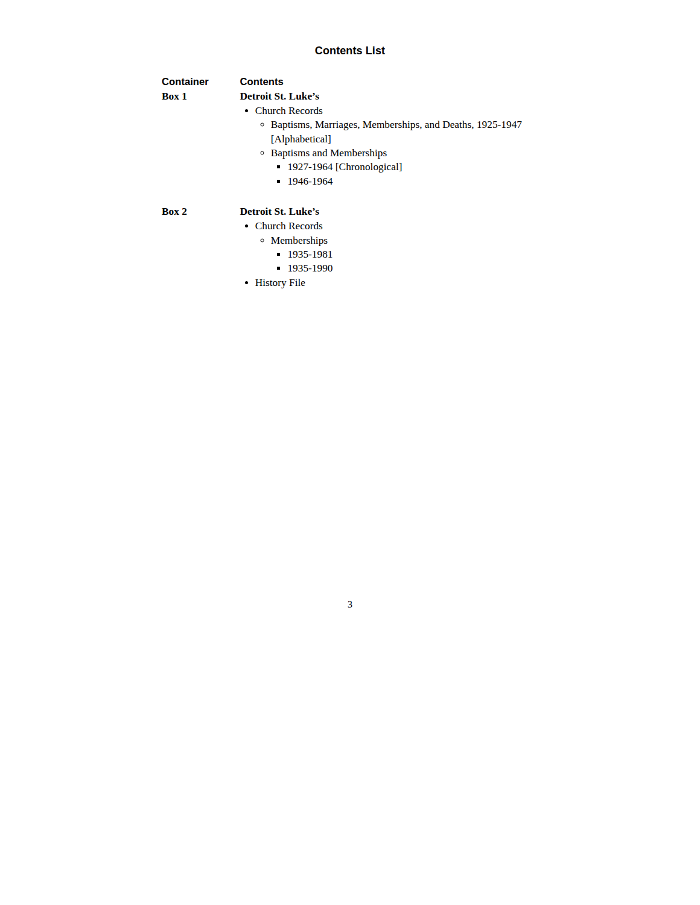Contents List
| Container | Contents |
| Box 1 | Detroit St. Luke’s Church Records Baptisms, Marriages, Memberships, and Deaths, 1925-1947 [Alphabetical] Baptisms and Memberships 1927-1964 [Chronological] 1946-1964 |
| Box 2 | Detroit St. Luke’s Church Records Memberships 1935-1981 1935-1990 History File |
3